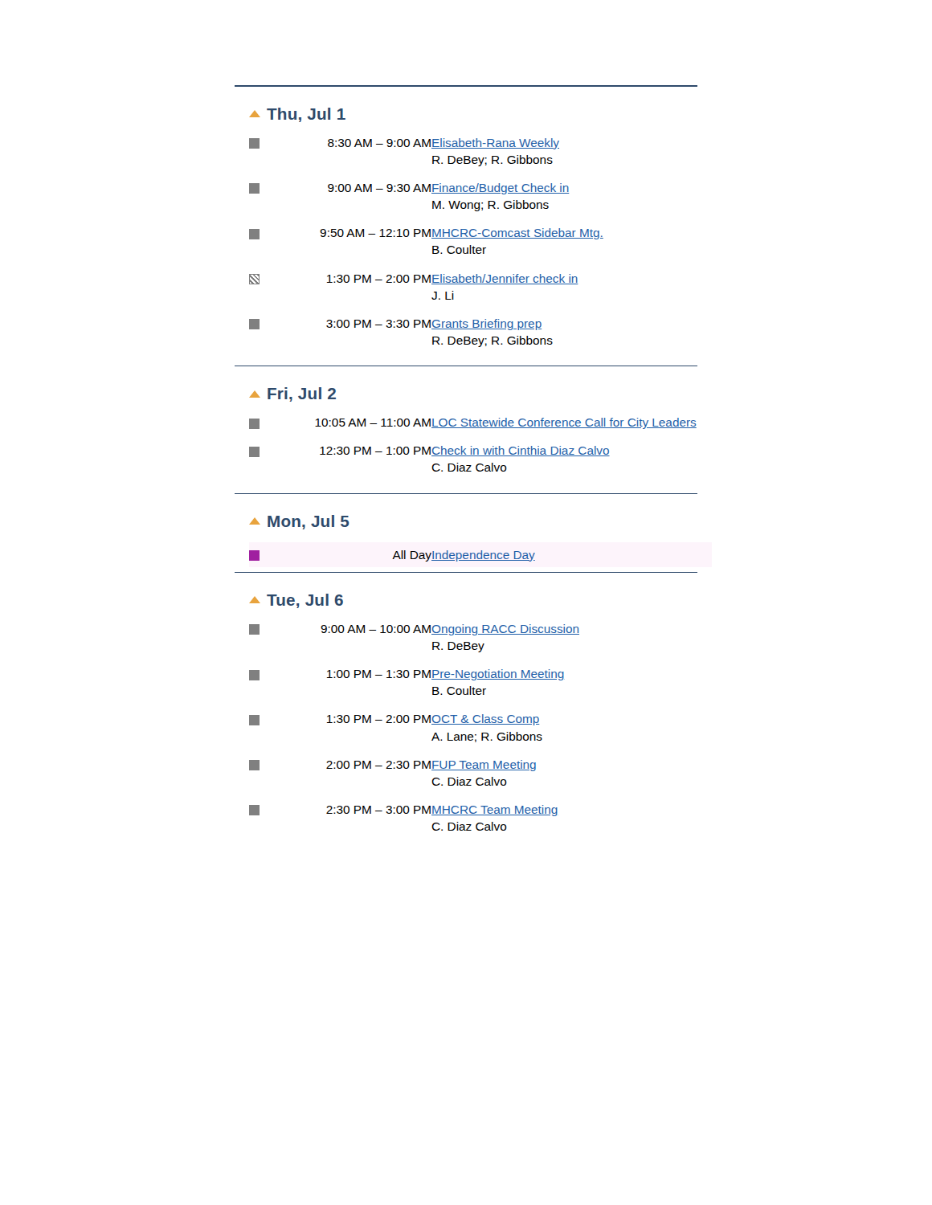Thu, Jul 1
| | 8:30 AM – 9:00 AM | Elisabeth-Rana Weekly R. DeBey; R. Gibbons |
| | 9:00 AM – 9:30 AM | Finance/Budget Check in M. Wong; R. Gibbons |
| | 9:50 AM – 12:10 PM | MHCRC-Comcast Sidebar Mtg. B. Coulter |
| | 1:30 PM – 2:00 PM | Elisabeth/Jennifer check in J. Li |
| | 3:00 PM – 3:30 PM | Grants Briefing prep R. DeBey; R. Gibbons |
Fri, Jul 2
| | 10:05 AM – 11:00 AM | LOC Statewide Conference Call for City Leaders |
| | 12:30 PM – 1:00 PM | Check in with Cinthia Diaz Calvo C. Diaz Calvo |
Mon, Jul 5
| | All Day | Independence Day |
Tue, Jul 6
| | 9:00 AM – 10:00 AM | Ongoing RACC Discussion R. DeBey |
| | 1:00 PM – 1:30 PM | Pre-Negotiation Meeting B. Coulter |
| | 1:30 PM – 2:00 PM | OCT & Class Comp A. Lane; R. Gibbons |
| | 2:00 PM – 2:30 PM | FUP Team Meeting C. Diaz Calvo |
| | 2:30 PM – 3:00 PM | MHCRC Team Meeting C. Diaz Calvo |